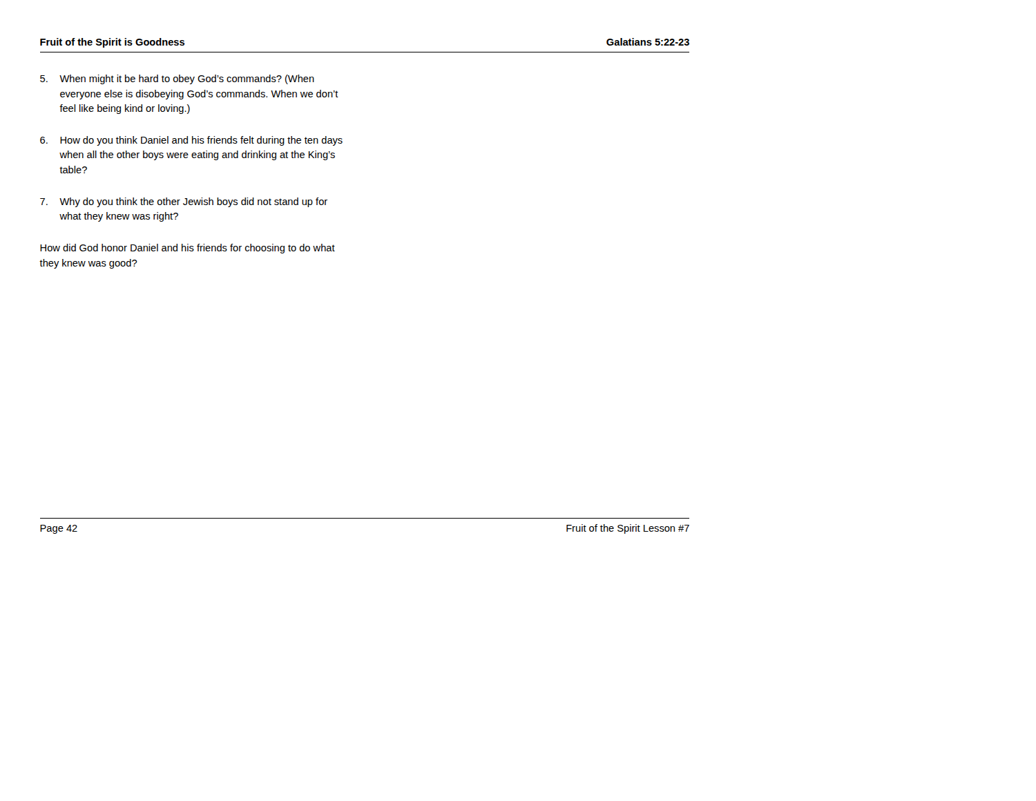Fruit of the Spirit is Goodness Galatians 5:22-23
5. When might it be hard to obey God’s commands? (When everyone else is disobeying God’s commands. When we don’t feel like being kind or loving.)
6. How do you think Daniel and his friends felt during the ten days when all the other boys were eating and drinking at the King’s table?
7. Why do you think the other Jewish boys did not stand up for what they knew was right?
How did God honor Daniel and his friends for choosing to do what they knew was good?
Page 42 Fruit of the Spirit Lesson #7